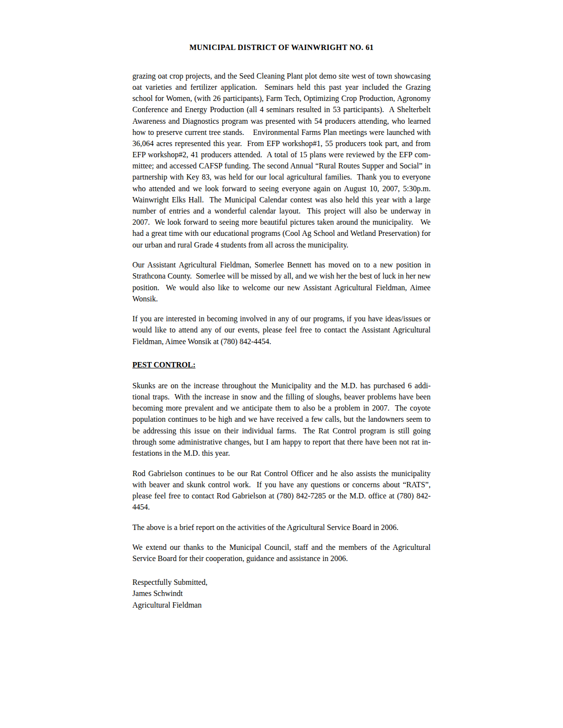MUNICIPAL DISTRICT OF WAINWRIGHT NO. 61
grazing oat crop projects, and the Seed Cleaning Plant plot demo site west of town showcasing oat varieties and fertilizer application. Seminars held this past year included the Grazing school for Women, (with 26 participants), Farm Tech, Optimizing Crop Production, Agronomy Conference and Energy Production (all 4 seminars resulted in 53 participants). A Shelterbelt Awareness and Diagnostics program was presented with 54 producers attending, who learned how to preserve current tree stands. Environmental Farms Plan meetings were launched with 36,064 acres represented this year. From EFP workshop#1, 55 producers took part, and from EFP workshop#2, 41 producers attended. A total of 15 plans were reviewed by the EFP committee; and accessed CAFSP funding. The second Annual “Rural Routes Supper and Social” in partnership with Key 83, was held for our local agricultural families. Thank you to everyone who attended and we look forward to seeing everyone again on August 10, 2007, 5:30p.m. Wainwright Elks Hall. The Municipal Calendar contest was also held this year with a large number of entries and a wonderful calendar layout. This project will also be underway in 2007. We look forward to seeing more beautiful pictures taken around the municipality. We had a great time with our educational programs (Cool Ag School and Wetland Preservation) for our urban and rural Grade 4 students from all across the municipality.
Our Assistant Agricultural Fieldman, Somerlee Bennett has moved on to a new position in Strathcona County. Somerlee will be missed by all, and we wish her the best of luck in her new position. We would also like to welcome our new Assistant Agricultural Fieldman, Aimee Wonsik.
If you are interested in becoming involved in any of our programs, if you have ideas/issues or would like to attend any of our events, please feel free to contact the Assistant Agricultural Fieldman, Aimee Wonsik at (780) 842-4454.
Pest Control:
Skunks are on the increase throughout the Municipality and the M.D. has purchased 6 additional traps. With the increase in snow and the filling of sloughs, beaver problems have been becoming more prevalent and we anticipate them to also be a problem in 2007. The coyote population continues to be high and we have received a few calls, but the landowners seem to be addressing this issue on their individual farms. The Rat Control program is still going through some administrative changes, but I am happy to report that there have been not rat infestations in the M.D. this year.
Rod Gabrielson continues to be our Rat Control Officer and he also assists the municipality with beaver and skunk control work. If you have any questions or concerns about “RATS”, please feel free to contact Rod Gabrielson at (780) 842-7285 or the M.D. office at (780) 842-4454.
The above is a brief report on the activities of the Agricultural Service Board in 2006.
We extend our thanks to the Municipal Council, staff and the members of the Agricultural Service Board for their cooperation, guidance and assistance in 2006.
Respectfully Submitted,
James Schwindt
Agricultural Fieldman